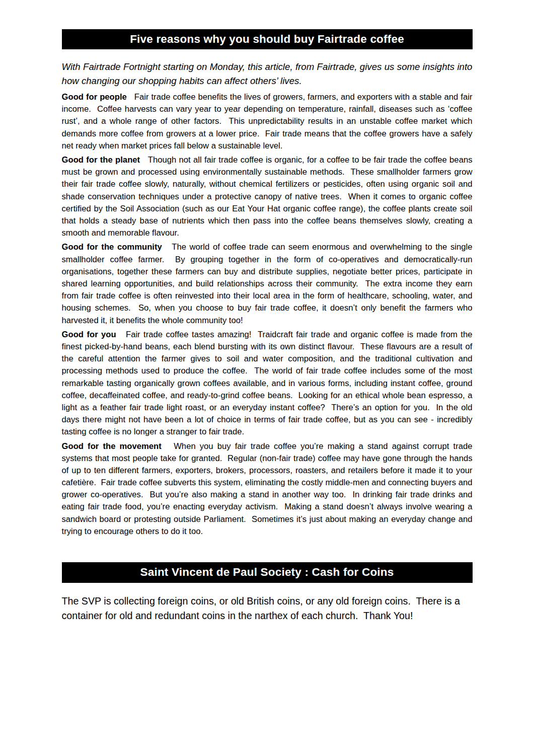Five reasons why you should buy Fairtrade coffee
With Fairtrade Fortnight starting on Monday, this article, from Fairtrade, gives us some insights into how changing our shopping habits can affect others’ lives.
Good for people Fair trade coffee benefits the lives of growers, farmers, and exporters with a stable and fair income. Coffee harvests can vary year to year depending on temperature, rainfall, diseases such as ‘coffee rust’, and a whole range of other factors. This unpredictability results in an unstable coffee market which demands more coffee from growers at a lower price. Fair trade means that the coffee growers have a safely net ready when market prices fall below a sustainable level.
Good for the planet Though not all fair trade coffee is organic, for a coffee to be fair trade the coffee beans must be grown and processed using environmentally sustainable methods. These smallholder farmers grow their fair trade coffee slowly, naturally, without chemical fertilizers or pesticides, often using organic soil and shade conservation techniques under a protective canopy of native trees. When it comes to organic coffee certified by the Soil Association (such as our Eat Your Hat organic coffee range), the coffee plants create soil that holds a steady base of nutrients which then pass into the coffee beans themselves slowly, creating a smooth and memorable flavour.
Good for the community The world of coffee trade can seem enormous and overwhelming to the single smallholder coffee farmer. By grouping together in the form of co-operatives and democratically-run organisations, together these farmers can buy and distribute supplies, negotiate better prices, participate in shared learning opportunities, and build relationships across their community. The extra income they earn from fair trade coffee is often reinvested into their local area in the form of healthcare, schooling, water, and housing schemes. So, when you choose to buy fair trade coffee, it doesn’t only benefit the farmers who harvested it, it benefits the whole community too!
Good for you Fair trade coffee tastes amazing! Traidcraft fair trade and organic coffee is made from the finest picked-by-hand beans, each blend bursting with its own distinct flavour. These flavours are a result of the careful attention the farmer gives to soil and water composition, and the traditional cultivation and processing methods used to produce the coffee. The world of fair trade coffee includes some of the most remarkable tasting organically grown coffees available, and in various forms, including instant coffee, ground coffee, decaffeinated coffee, and ready-to-grind coffee beans. Looking for an ethical whole bean espresso, a light as a feather fair trade light roast, or an everyday instant coffee? There’s an option for you. In the old days there might not have been a lot of choice in terms of fair trade coffee, but as you can see - incredibly tasting coffee is no longer a stranger to fair trade.
Good for the movement When you buy fair trade coffee you’re making a stand against corrupt trade systems that most people take for granted. Regular (non-fair trade) coffee may have gone through the hands of up to ten different farmers, exporters, brokers, processors, roasters, and retailers before it made it to your cafetière. Fair trade coffee subverts this system, eliminating the costly middle-men and connecting buyers and grower co-operatives. But you’re also making a stand in another way too. In drinking fair trade drinks and eating fair trade food, you’re enacting everyday activism. Making a stand doesn’t always involve wearing a sandwich board or protesting outside Parliament. Sometimes it’s just about making an everyday change and trying to encourage others to do it too.
Saint Vincent de Paul Society : Cash for Coins
The SVP is collecting foreign coins, or old British coins, or any old foreign coins. There is a container for old and redundant coins in the narthex of each church. Thank You!